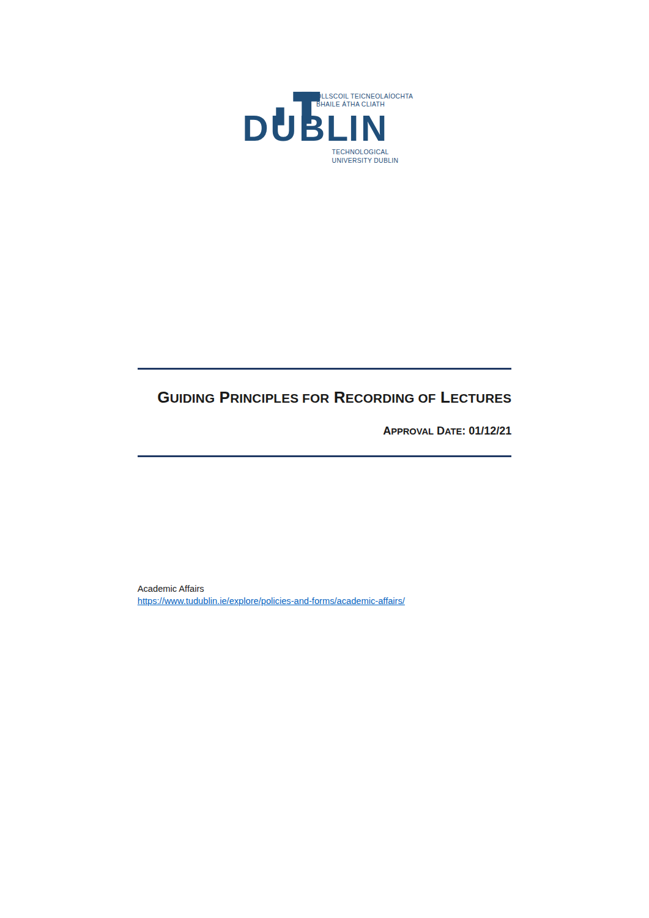OLLSCOIL TEICNEOLAÍOCHTA BHAILE ÁTHA CLIATH D U B L I N TECHNOLOGICAL UNIVERSITY DUBLIN
GUIDING PRINCIPLES FOR RECORDING OF LECTURES
APPROVAL DATE: 01/12/21
Academic Affairs
https://www.tudublin.ie/explore/policies-and-forms/academic-affairs/